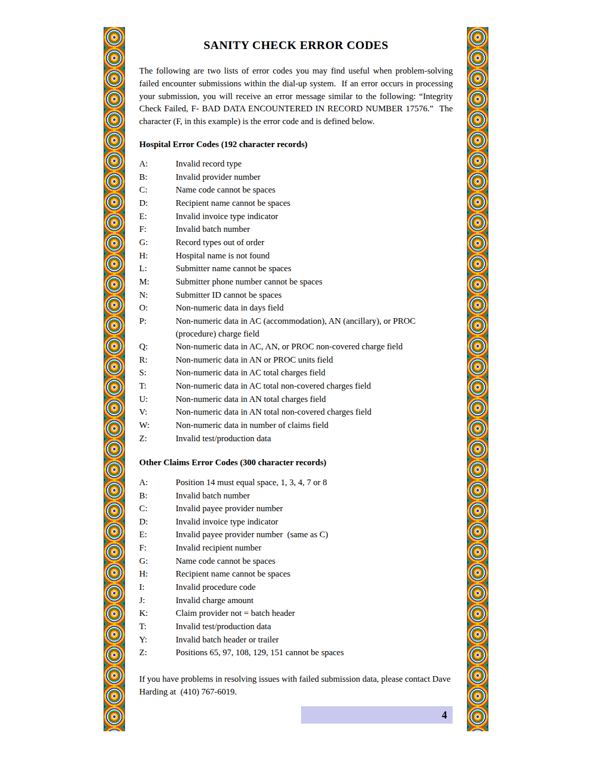SANITY CHECK ERROR CODES
The following are two lists of error codes you may find useful when problem-solving failed encounter submissions within the dial-up system. If an error occurs in processing your submission, you will receive an error message similar to the following: “Integrity Check Failed, F- BAD DATA ENCOUNTERED IN RECORD NUMBER 17576.” The character (F, in this example) is the error code and is defined below.
Hospital Error Codes (192 character records)
| A: | Invalid record type |
| B: | Invalid provider number |
| C: | Name code cannot be spaces |
| D: | Recipient name cannot be spaces |
| E: | Invalid invoice type indicator |
| F: | Invalid batch number |
| G: | Record types out of order |
| H: | Hospital name is not found |
| L: | Submitter name cannot be spaces |
| M: | Submitter phone number cannot be spaces |
| N: | Submitter ID cannot be spaces |
| O: | Non-numeric data in days field |
| P: | Non-numeric data in AC (accommodation), AN (ancillary), or PROC (procedure) charge field |
| Q: | Non-numeric data in AC, AN, or PROC non-covered charge field |
| R: | Non-numeric data in AN or PROC units field |
| S: | Non-numeric data in AC total charges field |
| T: | Non-numeric data in AC total non-covered charges field |
| U: | Non-numeric data in AN total charges field |
| V: | Non-numeric data in AN total non-covered charges field |
| W: | Non-numeric data in number of claims field |
| Z: | Invalid test/production data |
Other Claims Error Codes (300 character records)
| A: | Position 14 must equal space, 1, 3, 4, 7 or 8 |
| B: | Invalid batch number |
| C: | Invalid payee provider number |
| D: | Invalid invoice type indicator |
| E: | Invalid payee provider number (same as C) |
| F: | Invalid recipient number |
| G: | Name code cannot be spaces |
| H: | Recipient name cannot be spaces |
| I: | Invalid procedure code |
| J: | Invalid charge amount |
| K: | Claim provider not = batch header |
| T: | Invalid test/production data |
| Y: | Invalid batch header or trailer |
| Z: | Positions 65, 97, 108, 129, 151 cannot be spaces |
If you have problems in resolving issues with failed submission data, please contact Dave Harding at (410) 767-6019.
4